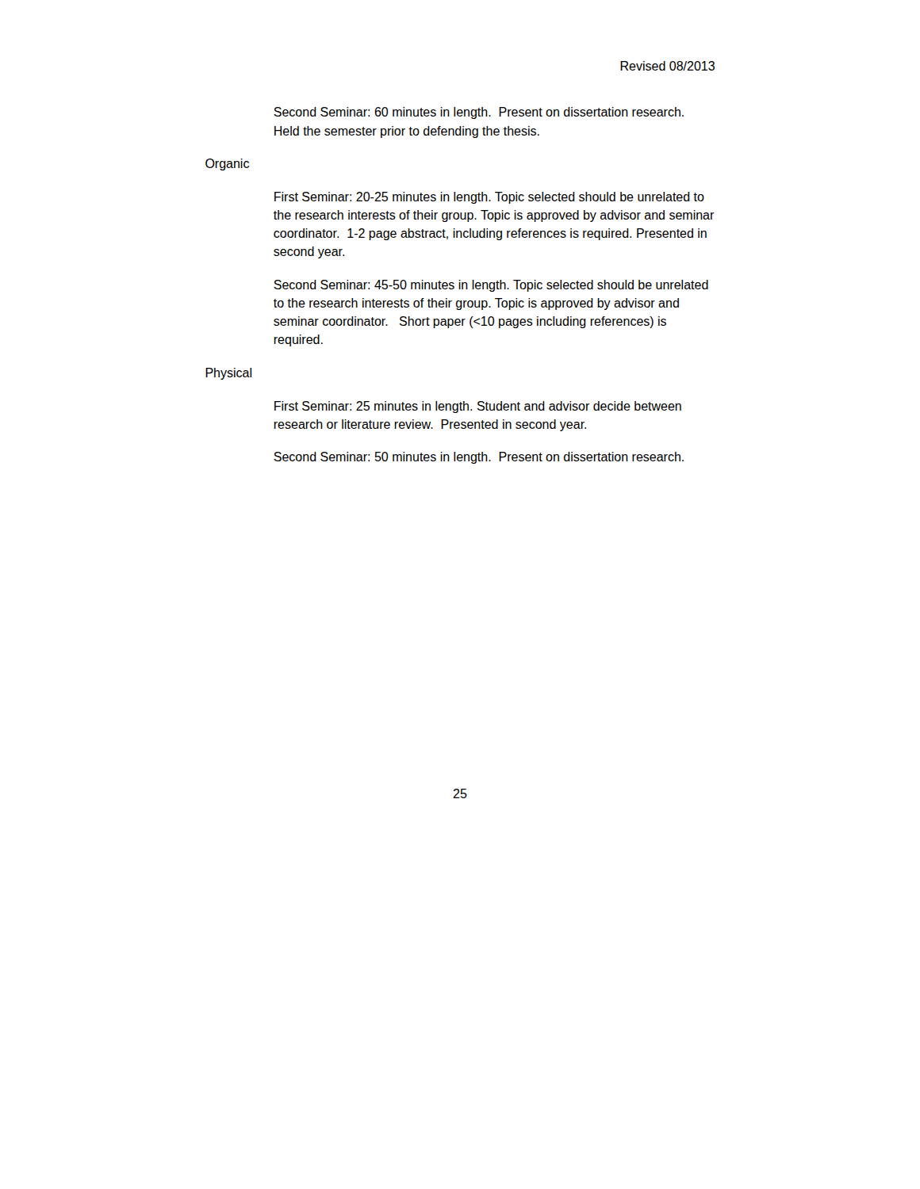Revised 08/2013
Second Seminar: 60 minutes in length. Present on dissertation research. Held the semester prior to defending the thesis.
Organic
First Seminar: 20-25 minutes in length. Topic selected should be unrelated to the research interests of their group. Topic is approved by advisor and seminar coordinator. 1-2 page abstract, including references is required. Presented in second year.
Second Seminar: 45-50 minutes in length. Topic selected should be unrelated to the research interests of their group. Topic is approved by advisor and seminar coordinator. Short paper (<10 pages including references) is required.
Physical
First Seminar: 25 minutes in length. Student and advisor decide between research or literature review. Presented in second year.
Second Seminar: 50 minutes in length. Present on dissertation research.
25